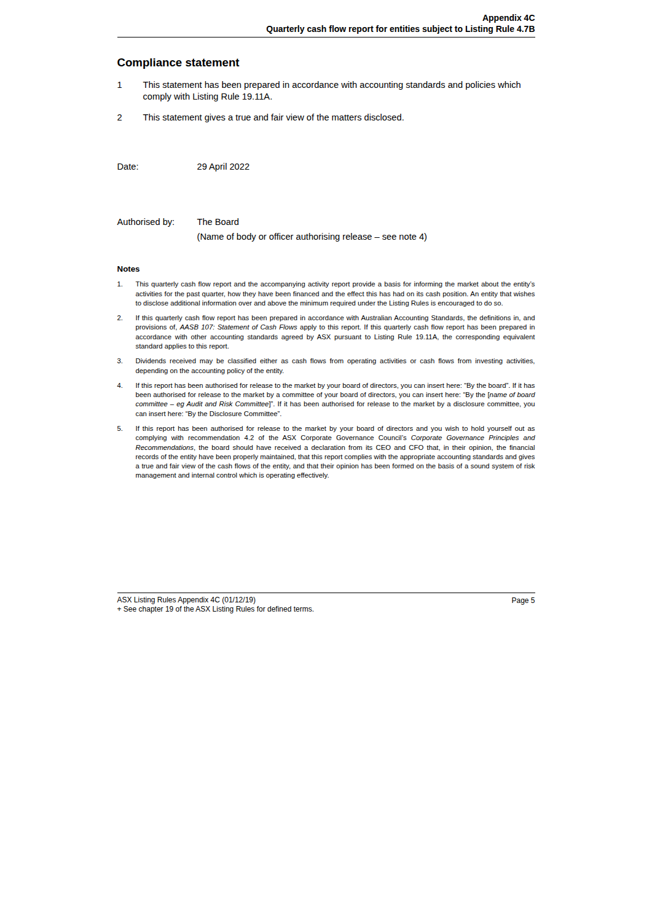Appendix 4C Quarterly cash flow report for entities subject to Listing Rule 4.7B
Compliance statement
This statement has been prepared in accordance with accounting standards and policies which comply with Listing Rule 19.11A.
This statement gives a true and fair view of the matters disclosed.
Date:
29 April 2022
Authorised by:
The Board
(Name of body or officer authorising release – see note 4)
Notes
This quarterly cash flow report and the accompanying activity report provide a basis for informing the market about the entity’s activities for the past quarter, how they have been financed and the effect this has had on its cash position. An entity that wishes to disclose additional information over and above the minimum required under the Listing Rules is encouraged to do so.
If this quarterly cash flow report has been prepared in accordance with Australian Accounting Standards, the definitions in, and provisions of, AASB 107: Statement of Cash Flows apply to this report. If this quarterly cash flow report has been prepared in accordance with other accounting standards agreed by ASX pursuant to Listing Rule 19.11A, the corresponding equivalent standard applies to this report.
Dividends received may be classified either as cash flows from operating activities or cash flows from investing activities, depending on the accounting policy of the entity.
If this report has been authorised for release to the market by your board of directors, you can insert here: “By the board”. If it has been authorised for release to the market by a committee of your board of directors, you can insert here: “By the [name of board committee – eg Audit and Risk Committee]”. If it has been authorised for release to the market by a disclosure committee, you can insert here: “By the Disclosure Committee”.
If this report has been authorised for release to the market by your board of directors and you wish to hold yourself out as complying with recommendation 4.2 of the ASX Corporate Governance Council’s Corporate Governance Principles and Recommendations, the board should have received a declaration from its CEO and CFO that, in their opinion, the financial records of the entity have been properly maintained, that this report complies with the appropriate accounting standards and gives a true and fair view of the cash flows of the entity, and that their opinion has been formed on the basis of a sound system of risk management and internal control which is operating effectively.
ASX Listing Rules Appendix 4C (01/12/19)
+ See chapter 19 of the ASX Listing Rules for defined terms.
Page 5